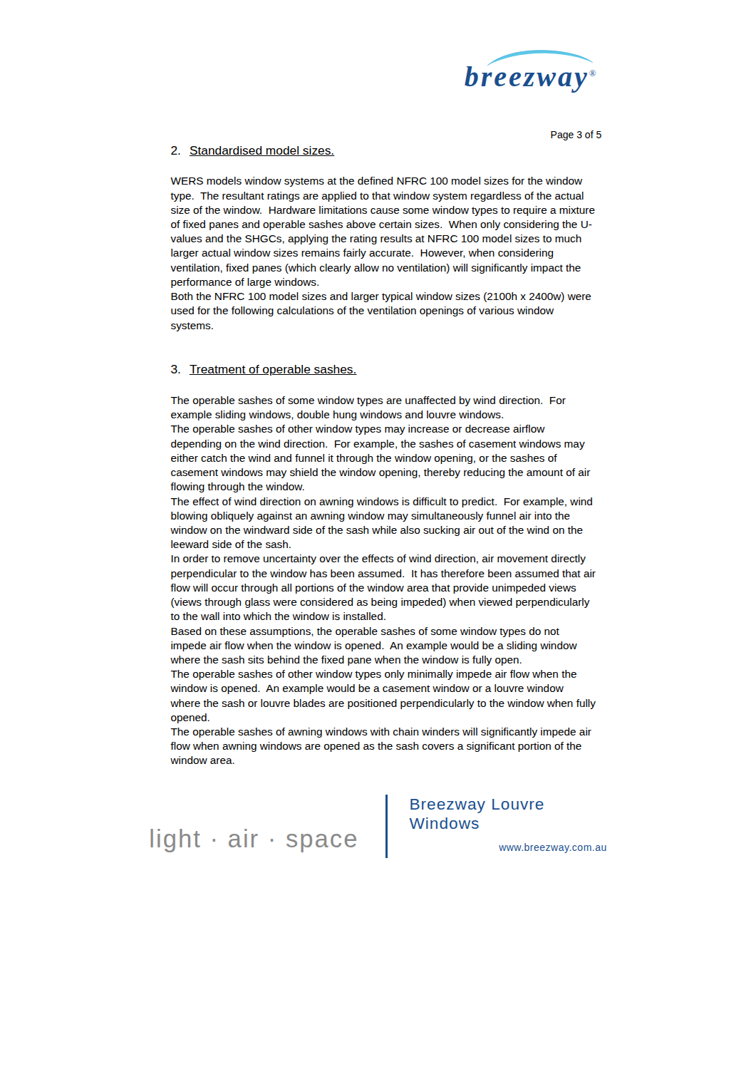breezway®
Page 3 of 5
2. Standardised model sizes.
WERS models window systems at the defined NFRC 100 model sizes for the window type. The resultant ratings are applied to that window system regardless of the actual size of the window. Hardware limitations cause some window types to require a mixture of fixed panes and operable sashes above certain sizes. When only considering the U-values and the SHGCs, applying the rating results at NFRC 100 model sizes to much larger actual window sizes remains fairly accurate. However, when considering ventilation, fixed panes (which clearly allow no ventilation) will significantly impact the performance of large windows.
Both the NFRC 100 model sizes and larger typical window sizes (2100h x 2400w) were used for the following calculations of the ventilation openings of various window systems.
3. Treatment of operable sashes.
The operable sashes of some window types are unaffected by wind direction. For example sliding windows, double hung windows and louvre windows.
The operable sashes of other window types may increase or decrease airflow depending on the wind direction. For example, the sashes of casement windows may either catch the wind and funnel it through the window opening, or the sashes of casement windows may shield the window opening, thereby reducing the amount of air flowing through the window.
The effect of wind direction on awning windows is difficult to predict. For example, wind blowing obliquely against an awning window may simultaneously funnel air into the window on the windward side of the sash while also sucking air out of the wind on the leeward side of the sash.
In order to remove uncertainty over the effects of wind direction, air movement directly perpendicular to the window has been assumed. It has therefore been assumed that air flow will occur through all portions of the window area that provide unimpeded views (views through glass were considered as being impeded) when viewed perpendicularly to the wall into which the window is installed.
Based on these assumptions, the operable sashes of some window types do not impede air flow when the window is opened. An example would be a sliding window where the sash sits behind the fixed pane when the window is fully open.
The operable sashes of other window types only minimally impede air flow when the window is opened. An example would be a casement window or a louvre window where the sash or louvre blades are positioned perpendicularly to the window when fully opened.
The operable sashes of awning windows with chain winders will significantly impede air flow when awning windows are opened as the sash covers a significant portion of the window area.
light · air · space
Breezway Louvre Windows
www.breezway.com.au